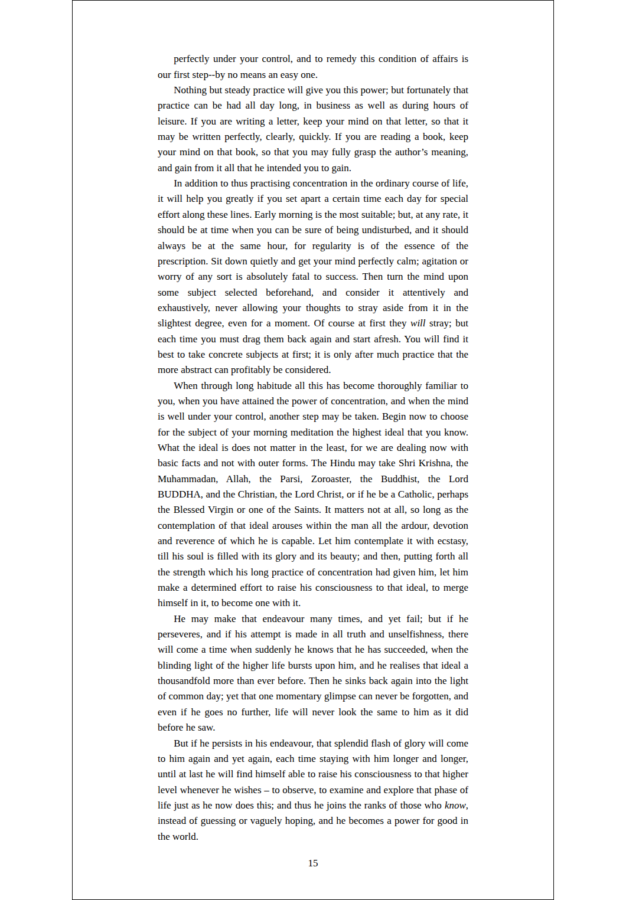perfectly under your control, and to remedy this condition of affairs is our first step--by no means an easy one.
Nothing but steady practice will give you this power; but fortunately that practice can be had all day long, in business as well as during hours of leisure. If you are writing a letter, keep your mind on that letter, so that it may be written perfectly, clearly, quickly. If you are reading a book, keep your mind on that book, so that you may fully grasp the author’s meaning, and gain from it all that he intended you to gain.
In addition to thus practising concentration in the ordinary course of life, it will help you greatly if you set apart a certain time each day for special effort along these lines. Early morning is the most suitable; but, at any rate, it should be at time when you can be sure of being undisturbed, and it should always be at the same hour, for regularity is of the essence of the prescription. Sit down quietly and get your mind perfectly calm; agitation or worry of any sort is absolutely fatal to success. Then turn the mind upon some subject selected beforehand, and consider it attentively and exhaustively, never allowing your thoughts to stray aside from it in the slightest degree, even for a moment. Of course at first they will stray; but each time you must drag them back again and start afresh. You will find it best to take concrete subjects at first; it is only after much practice that the more abstract can profitably be considered.
When through long habitude all this has become thoroughly familiar to you, when you have attained the power of concentration, and when the mind is well under your control, another step may be taken. Begin now to choose for the subject of your morning meditation the highest ideal that you know. What the ideal is does not matter in the least, for we are dealing now with basic facts and not with outer forms. The Hindu may take Shri Krishna, the Muhammadan, Allah, the Parsi, Zoroaster, the Buddhist, the Lord BUDDHA, and the Christian, the Lord Christ, or if he be a Catholic, perhaps the Blessed Virgin or one of the Saints. It matters not at all, so long as the contemplation of that ideal arouses within the man all the ardour, devotion and reverence of which he is capable. Let him contemplate it with ecstasy, till his soul is filled with its glory and its beauty; and then, putting forth all the strength which his long practice of concentration had given him, let him make a determined effort to raise his consciousness to that ideal, to merge himself in it, to become one with it.
He may make that endeavour many times, and yet fail; but if he perseveres, and if his attempt is made in all truth and unselfishness, there will come a time when suddenly he knows that he has succeeded, when the blinding light of the higher life bursts upon him, and he realises that ideal a thousandfold more than ever before. Then he sinks back again into the light of common day; yet that one momentary glimpse can never be forgotten, and even if he goes no further, life will never look the same to him as it did before he saw.
But if he persists in his endeavour, that splendid flash of glory will come to him again and yet again, each time staying with him longer and longer, until at last he will find himself able to raise his consciousness to that higher level whenever he wishes – to observe, to examine and explore that phase of life just as he now does this; and thus he joins the ranks of those who know, instead of guessing or vaguely hoping, and he becomes a power for good in the world.
15